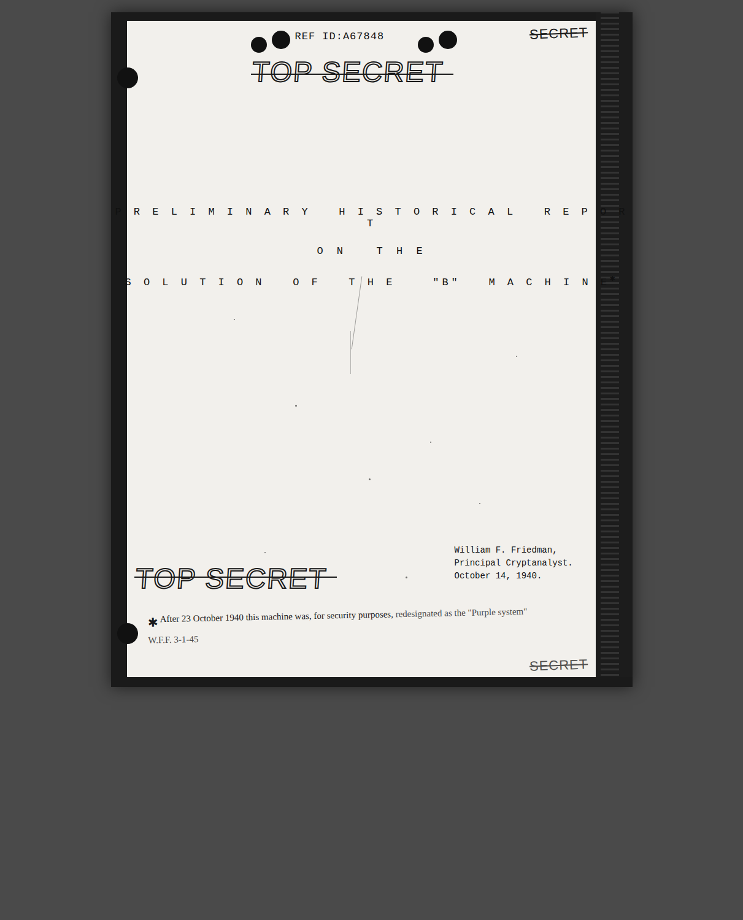REF ID:A67848
SECRET
SECRET
TOP SECRET
TOP SECRET
P R E L I M I N A R Y H I S T O R I C A L R E P O R T
O N T H E
S O L U T I O N O F T H E "B" M A C H I N E✱
William F. Friedman,
Principal Cryptanalyst.
October 14, 1940.
✱ After 23 October 1940 this machine was, for security purposes, redesignated as the "Purple system" W.F.F. 3-1-45